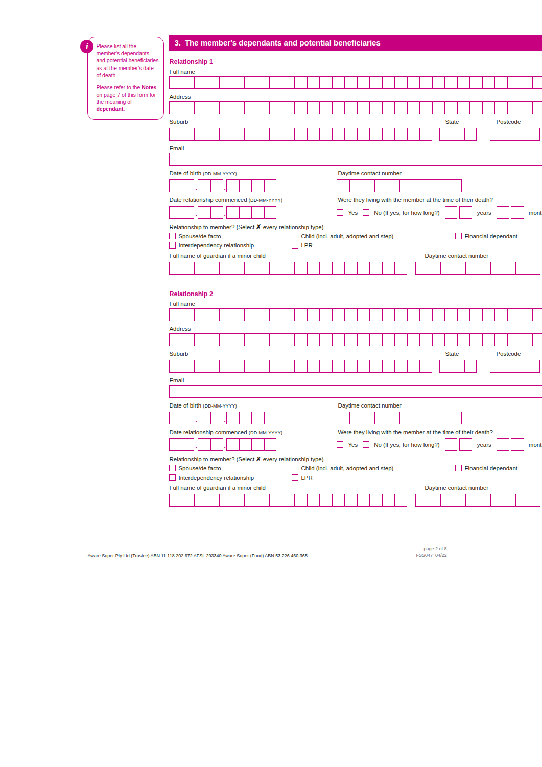i
Please list all the member's dependants and potential beneficiaries as at the member's date of death.
Please refer to the Notes on page 7 of this form for the meaning of dependant.
3. The member's dependants and potential beneficiaries
Relationship 1
Full name
Address
Suburb State Postcode
Email
Date of birth (DD-MM-YYYY) Daytime contact number
.
.
Date relationship commenced (DD-MM-YYYY) Were they living with the member at the time of their death?
.
.
Yes No (If yes, for how long?)
years
months
Relationship to member? (Select ✗ every relationship type)
Spouse/de facto Child (incl. adult, adopted and step) Financial dependant
Interdependency relationship LPR
Full name of guardian if a minor child Daytime contact number
Relationship 2
Full name
Address
Suburb State Postcode
Email
Date of birth (DD-MM-YYYY) Daytime contact number
.
.
Date relationship commenced (DD-MM-YYYY) Were they living with the member at the time of their death?
.
.
Yes No (If yes, for how long?)
years
months
Relationship to member? (Select ✗ every relationship type)
Spouse/de facto Child (incl. adult, adopted and step) Financial dependant
Interdependency relationship LPR
Full name of guardian if a minor child Daytime contact number
Aware Super Pty Ltd (Trustee) ABN 11 118 202 672 AFSL 293340 Aware Super (Fund) ABN 53 226 460 365
page 2 of 8
FSS047 04/22